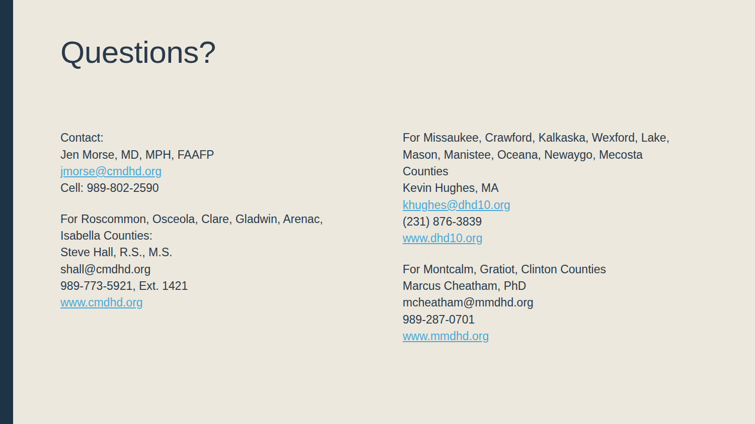Questions?
Contact:
Jen Morse, MD, MPH, FAAFP
jmorse@cmdhd.org
Cell: 989-802-2590
For Roscommon, Osceola, Clare, Gladwin, Arenac, Isabella Counties:
Steve Hall, R.S., M.S.
shall@cmdhd.org
989-773-5921, Ext. 1421
www.cmdhd.org
For Missaukee, Crawford, Kalkaska, Wexford, Lake, Mason, Manistee, Oceana, Newaygo, Mecosta Counties
Kevin Hughes, MA
khughes@dhd10.org
(231) 876-3839
www.dhd10.org
For Montcalm, Gratiot, Clinton Counties
Marcus Cheatham, PhD
mcheatham@mmdhd.org
989-287-0701
www.mmdhd.org